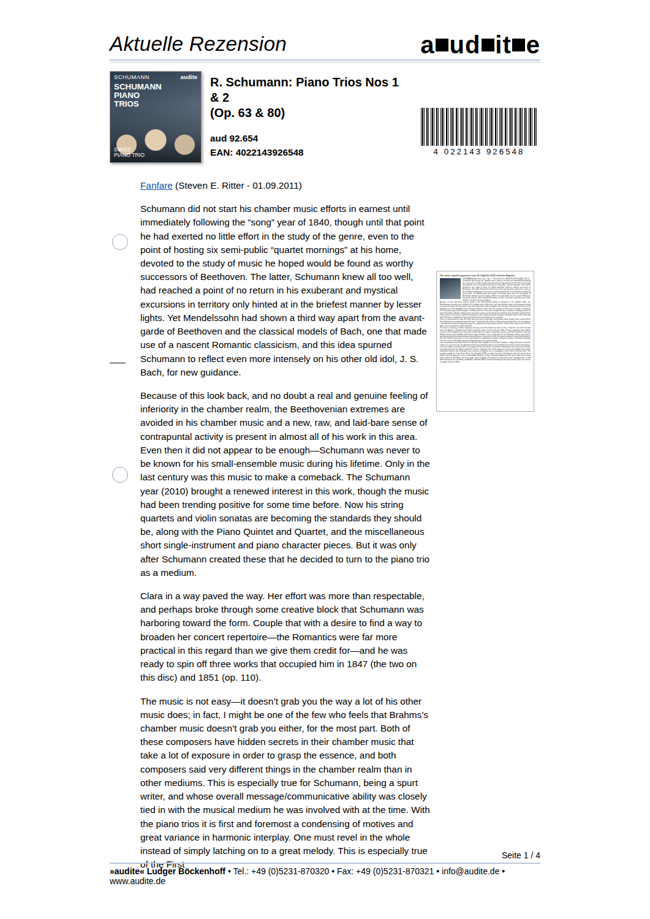Aktuelle Rezension
a ud it e
SCHUMANN
audite
SCHUMANN
PIANO
TRIOS
SWISS
PIANO TRIO
R. Schumann: Piano Trios Nos 1 & 2
(Op. 63 & 80)
aud 92.654
EAN: 4022143926548
4 022143 926548
Fanfare (Steven E. Ritter - 01.09.2011)
Schumann did not start his chamber music efforts in earnest until immediately following the “song” year of 1840, though until that point he had exerted no little effort in the study of the genre, even to the point of hosting six semi-public “quartet mornings” at his home, devoted to the study of music he hoped would be found as worthy successors of Beethoven. The latter, Schumann knew all too well, had reached a point of no return in his exuberant and mystical excursions in territory only hinted at in the briefest manner by lesser lights. Yet Mendelssohn had shown a third way apart from the avant-garde of Beethoven and the classical models of Bach, one that made use of a nascent Romantic classicism, and this idea spurned Schumann to reflect even more intensely on his other old idol, J. S. Bach, for new guidance.
Because of this look back, and no doubt a real and genuine feeling of inferiority in the chamber realm, the Beethovenian extremes are avoided in his chamber music and a new, raw, and laid-bare sense of contrapuntal activity is present in almost all of his work in this area. Even then it did not appear to be enough—Schumann was never to be known for his small-ensemble music during his lifetime. Only in the last century was this music to make a comeback. The Schumann year (2010) brought a renewed interest in this work, though the music had been trending positive for some time before. Now his string quartets and violin sonatas are becoming the standards they should be, along with the Piano Quintet and Quartet, and the miscellaneous short single-instrument and piano character pieces. But it was only after Schumann created these that he decided to turn to the piano trio as a medium.
Clara in a way paved the way. Her effort was more than respectable, and perhaps broke through some creative block that Schumann was harboring toward the form. Couple that with a desire to find a way to broaden her concert repertoire—the Romantics were far more practical in this regard than we give them credit for—and he was ready to spin off three works that occupied him in 1847 (the two on this disc) and 1851 (op. 110).
The music is not easy—it doesn’t grab you the way a lot of his other music does; in fact, I might be one of the few who feels that Brahms’s chamber music doesn’t grab you either, for the most part. Both of these composers have hidden secrets in their chamber music that take a lot of exposure in order to grasp the essence, and both composers said very different things in the chamber realm than in other mediums. This is especially true for Schumann, being a spurt writer, and whose overall message/communicative ability was closely tied in with the musical medium he was involved with at the time. With the piano trios it is first and foremost a condensing of motives and great variance in harmonic interplay. One must revel in the whole instead of simply latching on to a great melody. This is especially true of the First
This article originally appeared in Issue 35:1 (Sept/Oct 2011) of Fanfare Magazine.
SCHUMANN Piano Trios: No. 1; No. 2 • Swiss Pno Trio • AUDITE 92.654 (SACD; 59:21)
Schumann did not start his chamber music efforts in earnest until immediately following the “song” year of 1840, though until that point he had exerted no little effort in the study of the genre, even to the point of hosting six semi-public “quartet mornings” at his home, devoted to the study of music he hoped would be found as worthy successors of Beethoven. The latter, Schumann knew all too well, had reached a point of no return in his exuberant and mystical excursions in territory only hinted at in the briefest manner by lesser lights. Yet Mendelssohn had shown a third way apart from the avant-garde of Beethoven and the classical models of Bach, one that made use of a nascent Romantic classicism, and this idea spurned Schumann to reflect even more intensely on his other old idol, J. S. Bach, for new guidance.
Because of this look back, and no doubt a real and genuine feeling of inferiority in the chamber realm, the Beethovenian extremes are avoided in his chamber music and a new, raw, and laid-bare sense of contrapuntal activity is present in almost all of his work in this area. Even then it did not appear to be enough—Schumann was never to be known for his small-ensemble music during his lifetime. Only in the last century was this music to make a comeback. The Schumann year (2010) brought a renewed interest in this work, though the music had been trending positive for some time before. Now his string quartets and violin sonatas are becoming the standards they should be, along with the Piano Quintet and Quartet, and the miscellaneous short single-instrument and piano character pieces. But it was only after Schumann created these that he decided to turn to the piano trio as a medium.
Clara in a way paved the way. Her effort was more than respectable, and perhaps broke through some creative block that Schumann was harboring toward the form. Couple that with a desire to find a way to broaden her concert repertoire—the Romantics were far more practical in this regard than we give them credit for—and he was ready to spin off three works that occupied him in 1847 and 1851.
The music is not easy—it doesn’t grab you the way a lot of his other music does; in fact, I might be one of the few who feels that Brahms’s chamber music doesn’t grab you either, for the most part. Both of these composers have hidden secrets in their chamber music that take a lot of exposure in order to grasp the essence, and both composers said very different things in the chamber realm than in other mediums. This is especially true for Schumann, being a spurt writer, and whose overall message/communicative ability was closely tied in with the musical medium he was involved with at the time. With the piano trios it is first and foremost a condensing of motives and great variance in harmonic interplay. One must revel in the whole instead of simply latching on to a great melody.
I am assuming that the Swiss Piano Trio will enter their complete set on a future Fanfare. I simply refer here to remarks I about it in a recent issue, the impression that every nationality there is of environmental concerns of these two pieces. The old standby is the Beaux Arts Trio, maybe not the most perfect Schumann temperament, but sharp and sensible, and really smart into the album, while Fritz Lehner’s ongoing series of the composer’s piano and chamber music yields handsome benefits and Christophe Coin continues to impress me, as employed, in my review of Fanfare 34:1. The youngish members of the Swiss Piano Trio (founded 1998) are about the age of Schumann when he earned these works, and their approach is one of remarkable abandon, at times. Naturally shaping into the music while never losing either control of sensibility. I will not though I was not being a lot taking it to allow music that I already favor, so well while listening to this recording, and Audite’s fabulous SACD surround sound gives that right in front of you, the concert recording. Steven E. Ritter
Seite 1 / 4
»audite« Ludger Böckenhoff • Tel.: +49 (0)5231-870320 • Fax: +49 (0)5231-870321 • info@audite.de • www.audite.de